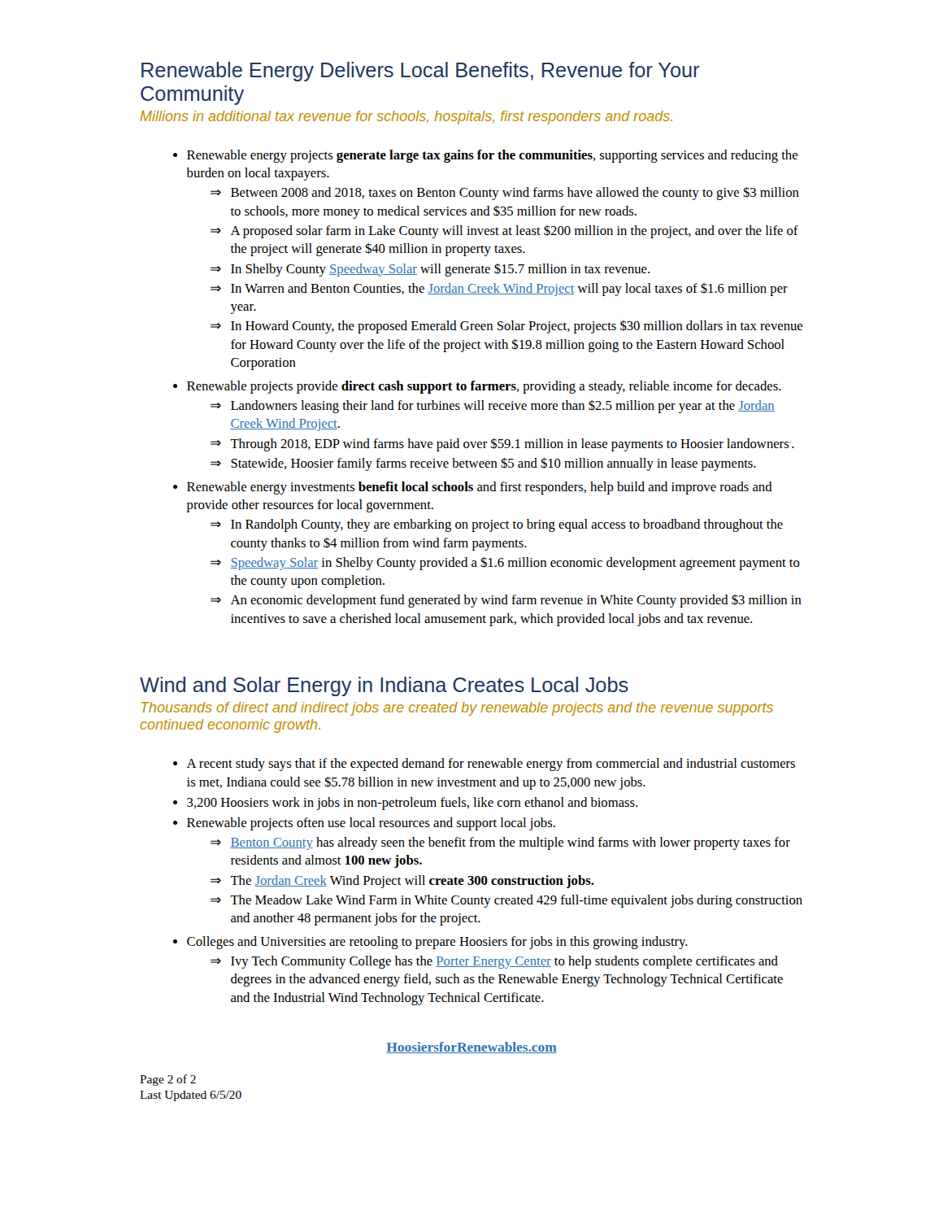Renewable Energy Delivers Local Benefits, Revenue for Your Community
Millions in additional tax revenue for schools, hospitals, first responders and roads.
Renewable energy projects generate large tax gains for the communities, supporting services and reducing the burden on local taxpayers.
Between 2008 and 2018, taxes on Benton County wind farms have allowed the county to give $3 million to schools, more money to medical services and $35 million for new roads.
A proposed solar farm in Lake County will invest at least $200 million in the project, and over the life of the project will generate $40 million in property taxes.
In Shelby County Speedway Solar will generate $15.7 million in tax revenue.
In Warren and Benton Counties, the Jordan Creek Wind Project will pay local taxes of $1.6 million per year.
In Howard County, the proposed Emerald Green Solar Project, projects $30 million dollars in tax revenue for Howard County over the life of the project with $19.8 million going to the Eastern Howard School Corporation
Renewable projects provide direct cash support to farmers, providing a steady, reliable income for decades.
Landowners leasing their land for turbines will receive more than $2.5 million per year at the Jordan Creek Wind Project.
Through 2018, EDP wind farms have paid over $59.1 million in lease payments to Hoosier landowners..
Statewide, Hoosier family farms receive between $5 and $10 million annually in lease payments.
Renewable energy investments benefit local schools and first responders, help build and improve roads and provide other resources for local government.
In Randolph County, they are embarking on project to bring equal access to broadband throughout the county thanks to $4 million from wind farm payments.
Speedway Solar in Shelby County provided a $1.6 million economic development agreement payment to the county upon completion.
An economic development fund generated by wind farm revenue in White County provided $3 million in incentives to save a cherished local amusement park, which provided local jobs and tax revenue.
Wind and Solar Energy in Indiana Creates Local Jobs
Thousands of direct and indirect jobs are created by renewable projects and the revenue supports continued economic growth.
A recent study says that if the expected demand for renewable energy from commercial and industrial customers is met, Indiana could see $5.78 billion in new investment and up to 25,000 new jobs.
3,200 Hoosiers work in jobs in non-petroleum fuels, like corn ethanol and biomass.
Renewable projects often use local resources and support local jobs.
Benton County has already seen the benefit from the multiple wind farms with lower property taxes for residents and almost 100 new jobs.
The Jordan Creek Wind Project will create 300 construction jobs.
The Meadow Lake Wind Farm in White County created 429 full-time equivalent jobs during construction and another 48 permanent jobs for the project.
Colleges and Universities are retooling to prepare Hoosiers for jobs in this growing industry.
Ivy Tech Community College has the Porter Energy Center to help students complete certificates and degrees in the advanced energy field, such as the Renewable Energy Technology Technical Certificate and the Industrial Wind Technology Technical Certificate.
HoosiersforRenewables.com
Page 2 of 2
Last Updated 6/5/20